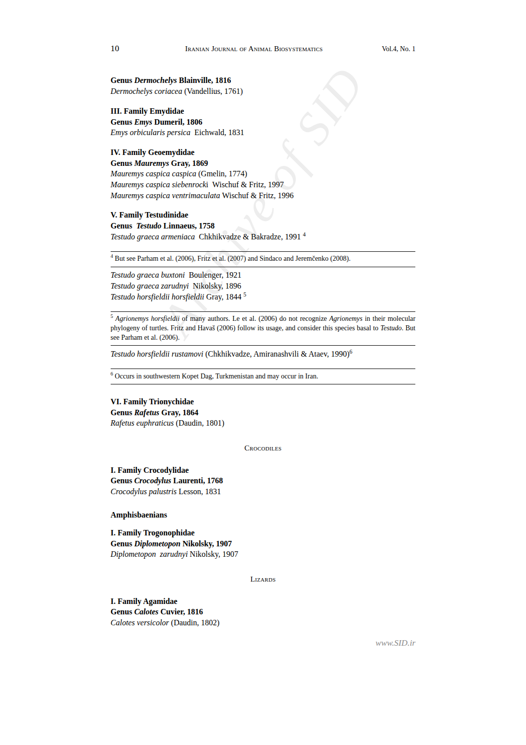Archive of SID
10
Iranian Journal of Animal Biosystematics
Vol.4, No. 1
Genus Dermochelys Blainville, 1816
Dermochelys coriacea (Vandellius, 1761)
III. Family Emydidae
Genus Emys Dumeril, 1806
Emys orbicularis persica Eichwald, 1831
IV. Family Geoemydidae
Genus Mauremys Gray, 1869
Mauremys caspica caspica (Gmelin, 1774)
Mauremys caspica siebenrocki Wischuf & Fritz, 1997
Mauremys caspica ventrimaculata Wischuf & Fritz, 1996
V. Family Testudinidae
Genus Testudo Linnaeus, 1758
Testudo graeca armeniaca Chkhikvadze & Bakradze, 1991 4
4 But see Parham et al. (2006), Fritz et al. (2007) and Sindaco and Jeremčenko (2008).
Testudo graeca buxtoni Boulenger, 1921
Testudo graeca zarudnyi Nikolsky, 1896
Testudo horsfieldii horsfieldii Gray, 1844 5
5 Agrionemys horsfieldii of many authors. Le et al. (2006) do not recognize Agrionemys in their molecular phylogeny of turtles. Fritz and Havaš (2006) follow its usage, and consider this species basal to Testudo. But see Parham et al. (2006).
Testudo horsfieldii rustamovi (Chkhikvadze, Amiranashvili & Ataev, 1990)6
6 Occurs in southwestern Kopet Dag, Turkmenistan and may occur in Iran.
VI. Family Trionychidae
Genus Rafetus Gray, 1864
Rafetus euphraticus (Daudin, 1801)
Crocodiles
I. Family Crocodylidae
Genus Crocodylus Laurenti, 1768
Crocodylus palustris Lesson, 1831
Amphisbaenians
I. Family Trogonophidae
Genus Diplometopon Nikolsky, 1907
Diplometopon zarudnyi Nikolsky, 1907
Lizards
I. Family Agamidae
Genus Calotes Cuvier, 1816
Calotes versicolor (Daudin, 1802)
www.SID.ir